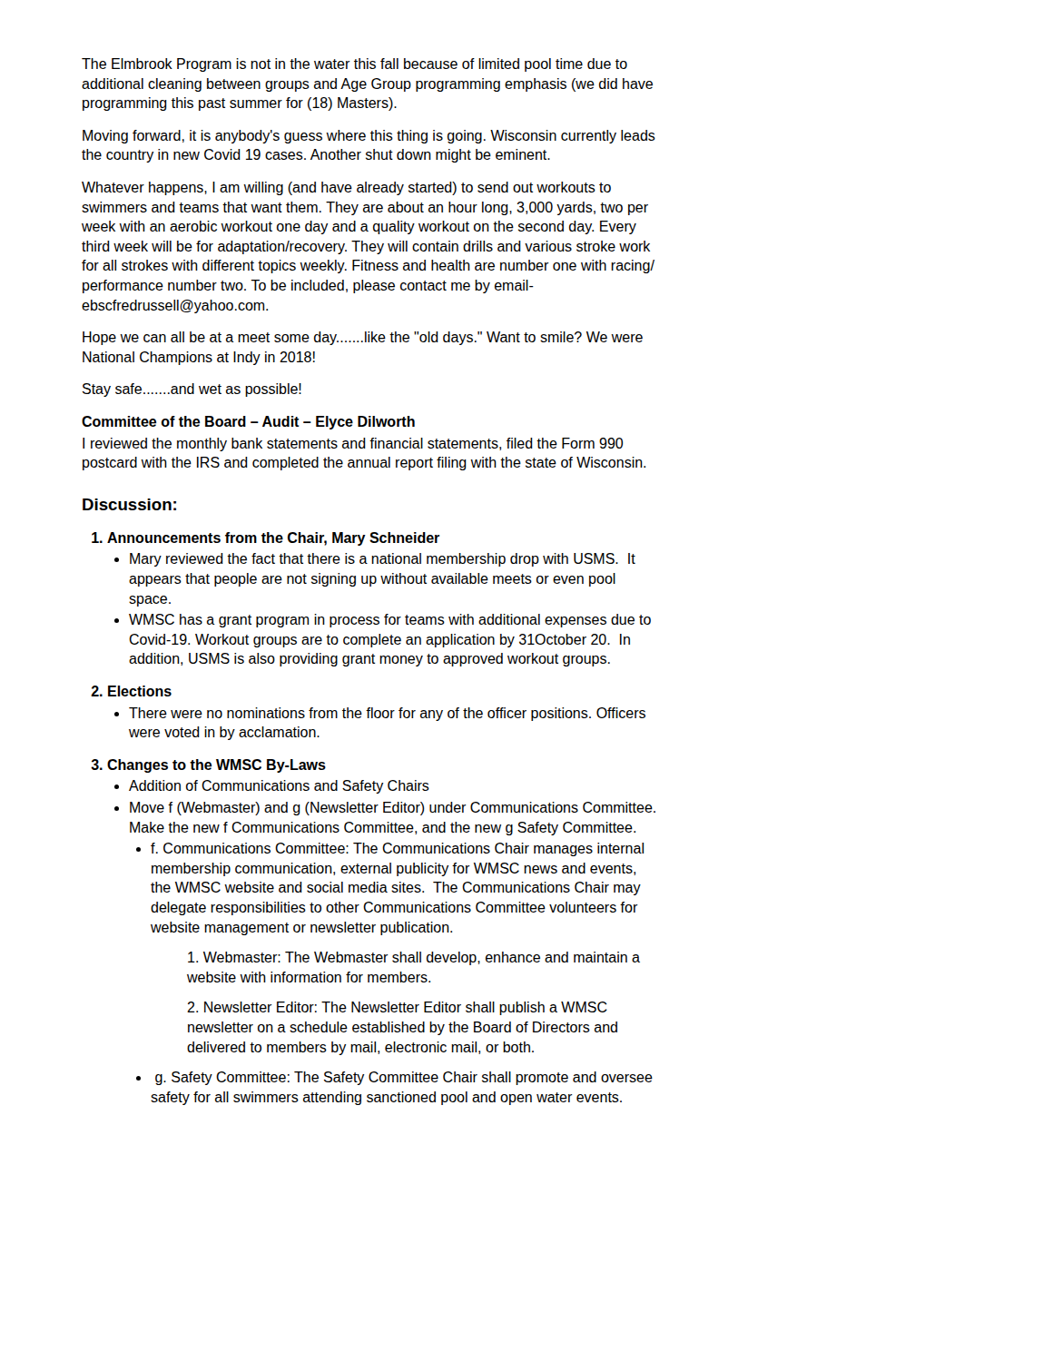The Elmbrook Program is not in the water this fall because of limited pool time due to additional cleaning between groups and Age Group programming emphasis (we did have programming this past summer for (18) Masters).
Moving forward, it is anybody's guess where this thing is going. Wisconsin currently leads the country in new Covid 19 cases. Another shut down might be eminent.
Whatever happens, I am willing (and have already started) to send out workouts to swimmers and teams that want them. They are about an hour long, 3,000 yards, two per week with an aerobic workout one day and a quality workout on the second day. Every third week will be for adaptation/recovery. They will contain drills and various stroke work for all strokes with different topics weekly. Fitness and health are number one with racing/ performance number two. To be included, please contact me by email-ebscfredrussell@yahoo.com.
Hope we can all be at a meet some day.......like the "old days." Want to smile? We were National Champions at Indy in 2018!
Stay safe.......and wet as possible!
Committee of the Board – Audit – Elyce Dilworth
I reviewed the monthly bank statements and financial statements, filed the Form 990 postcard with the IRS and completed the annual report filing with the state of Wisconsin.
Discussion:
Announcements from the Chair, Mary Schneider
Mary reviewed the fact that there is a national membership drop with USMS. It appears that people are not signing up without available meets or even pool space.
WMSC has a grant program in process for teams with additional expenses due to Covid-19. Workout groups are to complete an application by 31October 20. In addition, USMS is also providing grant money to approved workout groups.
Elections
There were no nominations from the floor for any of the officer positions. Officers were voted in by acclamation.
Changes to the WMSC By-Laws
Addition of Communications and Safety Chairs
Move f (Webmaster) and g (Newsletter Editor) under Communications Committee. Make the new f Communications Committee, and the new g Safety Committee.
f. Communications Committee: The Communications Chair manages internal membership communication, external publicity for WMSC news and events, the WMSC website and social media sites. The Communications Chair may delegate responsibilities to other Communications Committee volunteers for website management or newsletter publication.
1. Webmaster: The Webmaster shall develop, enhance and maintain a website with information for members.
2. Newsletter Editor: The Newsletter Editor shall publish a WMSC newsletter on a schedule established by the Board of Directors and delivered to members by mail, electronic mail, or both.
g. Safety Committee: The Safety Committee Chair shall promote and oversee safety for all swimmers attending sanctioned pool and open water events.